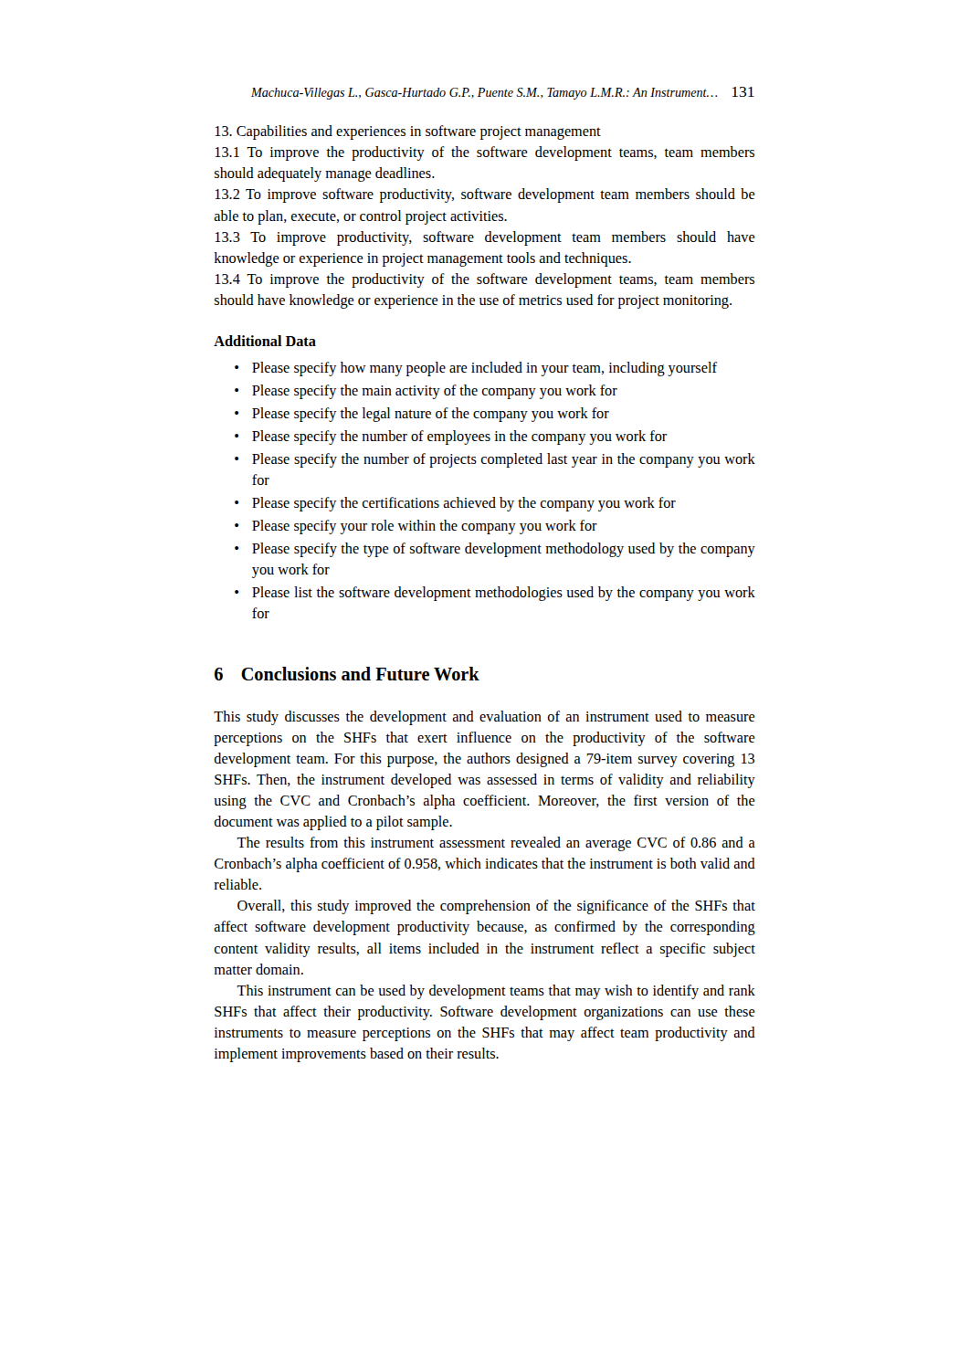Machuca-Villegas L., Gasca-Hurtado G.P., Puente S.M., Tamayo L.M.R.: An Instrument… 131
13. Capabilities and experiences in software project management
13.1 To improve the productivity of the software development teams, team members should adequately manage deadlines.
13.2 To improve software productivity, software development team members should be able to plan, execute, or control project activities.
13.3 To improve productivity, software development team members should have knowledge or experience in project management tools and techniques.
13.4 To improve the productivity of the software development teams, team members should have knowledge or experience in the use of metrics used for project monitoring.
Additional Data
Please specify how many people are included in your team, including yourself
Please specify the main activity of the company you work for
Please specify the legal nature of the company you work for
Please specify the number of employees in the company you work for
Please specify the number of projects completed last year in the company you work for
Please specify the certifications achieved by the company you work for
Please specify your role within the company you work for
Please specify the type of software development methodology used by the company you work for
Please list the software development methodologies used by the company you work for
6 Conclusions and Future Work
This study discusses the development and evaluation of an instrument used to measure perceptions on the SHFs that exert influence on the productivity of the software development team. For this purpose, the authors designed a 79-item survey covering 13 SHFs. Then, the instrument developed was assessed in terms of validity and reliability using the CVC and Cronbach’s alpha coefficient. Moreover, the first version of the document was applied to a pilot sample.
The results from this instrument assessment revealed an average CVC of 0.86 and a Cronbach’s alpha coefficient of 0.958, which indicates that the instrument is both valid and reliable.
Overall, this study improved the comprehension of the significance of the SHFs that affect software development productivity because, as confirmed by the corresponding content validity results, all items included in the instrument reflect a specific subject matter domain.
This instrument can be used by development teams that may wish to identify and rank SHFs that affect their productivity. Software development organizations can use these instruments to measure perceptions on the SHFs that may affect team productivity and implement improvements based on their results.